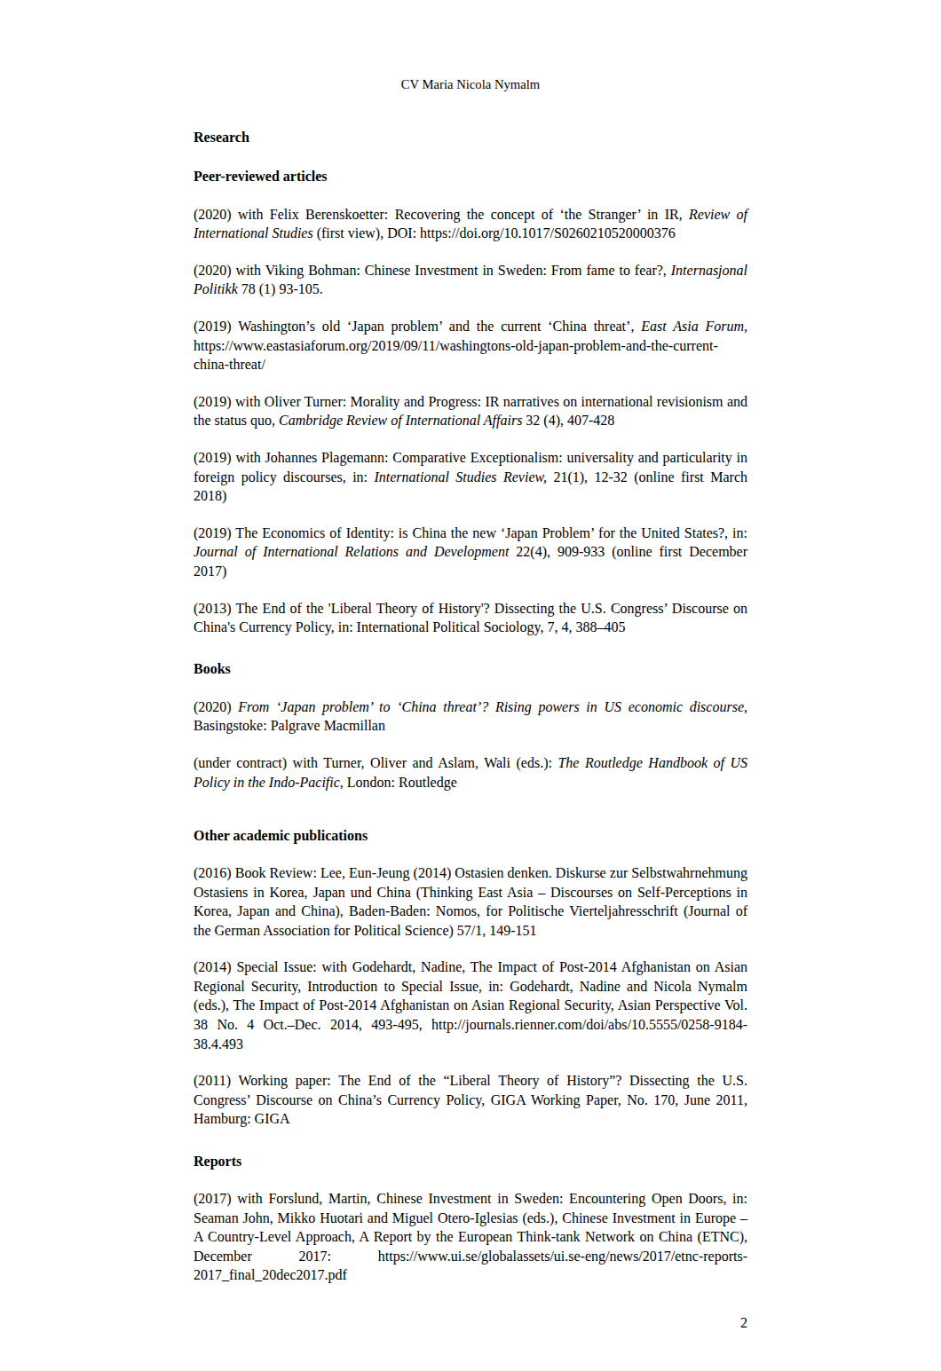CV Maria Nicola Nymalm
Research
Peer-reviewed articles
(2020) with Felix Berenskoetter: Recovering the concept of ‘the Stranger’ in IR, Review of International Studies (first view), DOI: https://doi.org/10.1017/S0260210520000376
(2020) with Viking Bohman: Chinese Investment in Sweden: From fame to fear?, Internasjonal Politikk 78 (1) 93-105.
(2019) Washington’s old ‘Japan problem’ and the current ‘China threat’, East Asia Forum, https://www.eastasiaforum.org/2019/09/11/washingtons-old-japan-problem-and-the-current-china-threat/
(2019) with Oliver Turner: Morality and Progress: IR narratives on international revisionism and the status quo, Cambridge Review of International Affairs 32 (4), 407-428
(2019) with Johannes Plagemann: Comparative Exceptionalism: universality and particularity in foreign policy discourses, in: International Studies Review, 21(1), 12-32 (online first March 2018)
(2019) The Economics of Identity: is China the new ‘Japan Problem’ for the United States?, in: Journal of International Relations and Development 22(4), 909-933 (online first December 2017)
(2013) The End of the 'Liberal Theory of History'? Dissecting the U.S. Congress’ Discourse on China's Currency Policy, in: International Political Sociology, 7, 4, 388–405
Books
(2020) From ‘Japan problem’ to ‘China threat’? Rising powers in US economic discourse, Basingstoke: Palgrave Macmillan
(under contract) with Turner, Oliver and Aslam, Wali (eds.): The Routledge Handbook of US Policy in the Indo-Pacific, London: Routledge
Other academic publications
(2016) Book Review: Lee, Eun-Jeung (2014) Ostasien denken. Diskurse zur Selbstwahrnehmung Ostasiens in Korea, Japan und China (Thinking East Asia – Discourses on Self-Perceptions in Korea, Japan and China), Baden-Baden: Nomos, for Politische Vierteljahresschrift (Journal of the German Association for Political Science) 57/1, 149-151
(2014) Special Issue: with Godehardt, Nadine, The Impact of Post-2014 Afghanistan on Asian Regional Security, Introduction to Special Issue, in: Godehardt, Nadine and Nicola Nymalm (eds.), The Impact of Post-2014 Afghanistan on Asian Regional Security, Asian Perspective Vol. 38 No. 4 Oct.–Dec. 2014, 493-495, http://journals.rienner.com/doi/abs/10.5555/0258-9184-38.4.493
(2011) Working paper: The End of the “Liberal Theory of History”? Dissecting the U.S. Congress’ Discourse on China’s Currency Policy, GIGA Working Paper, No. 170, June 2011, Hamburg: GIGA
Reports
(2017) with Forslund, Martin, Chinese Investment in Sweden: Encountering Open Doors, in: Seaman John, Mikko Huotari and Miguel Otero-Iglesias (eds.), Chinese Investment in Europe – A Country-Level Approach, A Report by the European Think-tank Network on China (ETNC), December 2017: https://www.ui.se/globalassets/ui.se-eng/news/2017/etnc-reports-2017_final_20dec2017.pdf
2